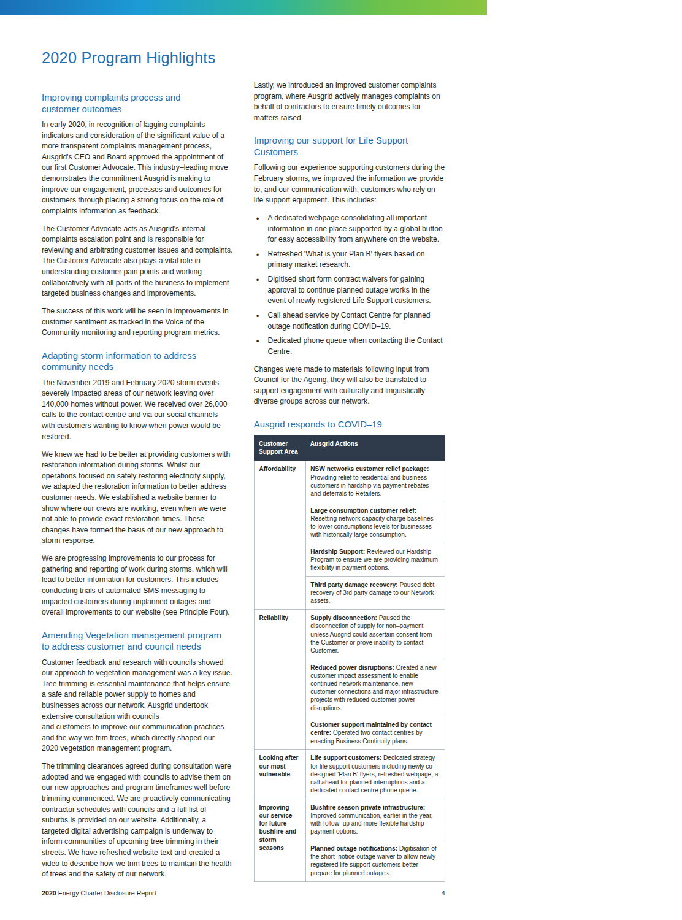2020 Program Highlights
Improving complaints process and
customer outcomes
In early 2020, in recognition of lagging complaints indicators and consideration of the significant value of a more transparent complaints management process, Ausgrid's CEO and Board approved the appointment of our first Customer Advocate. This industry–leading move demonstrates the commitment Ausgrid is making to improve our engagement, processes and outcomes for customers through placing a strong focus on the role of complaints information as feedback.
The Customer Advocate acts as Ausgrid's internal complaints escalation point and is responsible for reviewing and arbitrating customer issues and complaints. The Customer Advocate also plays a vital role in understanding customer pain points and working collaboratively with all parts of the business to implement targeted business changes and improvements.
The success of this work will be seen in improvements in customer sentiment as tracked in the Voice of the Community monitoring and reporting program metrics.
Adapting storm information to address
community needs
The November 2019 and February 2020 storm events severely impacted areas of our network leaving over 140,000 homes without power. We received over 26,000 calls to the contact centre and via our social channels with customers wanting to know when power would be restored.
We knew we had to be better at providing customers with restoration information during storms. Whilst our operations focused on safely restoring electricity supply, we adapted the restoration information to better address customer needs. We established a website banner to show where our crews are working, even when we were not able to provide exact restoration times. These changes have formed the basis of our new approach to storm response.
We are progressing improvements to our process for gathering and reporting of work during storms, which will lead to better information for customers. This includes conducting trials of automated SMS messaging to impacted customers during unplanned outages and overall improvements to our website (see Principle Four).
Amending Vegetation management program
to address customer and council needs
Customer feedback and research with councils showed our approach to vegetation management was a key issue. Tree trimming is essential maintenance that helps ensure a safe and reliable power supply to homes and businesses across our network. Ausgrid undertook extensive consultation with councils
and customers to improve our communication practices and the way we trim trees, which directly shaped our 2020 vegetation management program.
The trimming clearances agreed during consultation were adopted and we engaged with councils to advise them on our new approaches and program timeframes well before trimming commenced. We are proactively communicating contractor schedules with councils and a full list of suburbs is provided on our website. Additionally, a targeted digital advertising campaign is underway to inform communities of upcoming tree trimming in their streets. We have refreshed website text and created a video to describe how we trim trees to maintain the health of trees and the safety of our network.
Lastly, we introduced an improved customer complaints program, where Ausgrid actively manages complaints on behalf of contractors to ensure timely outcomes for matters raised.
Improving our support for Life Support Customers
Following our experience supporting customers during the February storms, we improved the information we provide to, and our communication with, customers who rely on life support equipment. This includes:
A dedicated webpage consolidating all important information in one place supported by a global button for easy accessibility from anywhere on the website.
Refreshed 'What is your Plan B' flyers based on primary market research.
Digitised short form contract waivers for gaining approval to continue planned outage works in the event of newly registered Life Support customers.
Call ahead service by Contact Centre for planned outage notification during COVID–19.
Dedicated phone queue when contacting the Contact Centre.
Changes were made to materials following input from Council for the Ageing, they will also be translated to support engagement with culturally and linguistically diverse groups across our network.
Ausgrid responds to COVID–19
| Customer Support Area | Ausgrid Actions |
| --- | --- |
| Affordability | NSW networks customer relief package: Providing relief to residential and business customers in hardship via payment rebates and deferrals to Retailers. |
| Large consumption customer relief: Resetting network capacity charge baselines to lower consumptions levels for businesses with historically large consumption. |
| Hardship Support: Reviewed our Hardship Program to ensure we are providing maximum flexibility in payment options. |
| Third party damage recovery: Paused debt recovery of 3rd party damage to our Network assets. |
| Reliability | Supply disconnection: Paused the disconnection of supply for non–payment unless Ausgrid could ascertain consent from the Customer or prove inability to contact Customer. |
| Reduced power disruptions: Created a new customer impact assessment to enable continued network maintenance, new customer connections and major infrastructure projects with reduced customer power disruptions. |
| Customer support maintained by contact centre: Operated two contact centres by enacting Business Continuity plans. |
| Looking after our most vulnerable | Life support customers: Dedicated strategy for life support customers including newly co–designed 'Plan B' flyers, refreshed webpage, a call ahead for planned interruptions and a dedicated contact centre phone queue. |
| Improving our service for future bushfire and storm seasons | Bushfire season private infrastructure: Improved communication, earlier in the year, with follow–up and more flexible hardship payment options. |
| Planned outage notifications: Digitisation of the short–notice outage waiver to allow newly registered life support customers better prepare for planned outages. |
2020 Energy Charter Disclosure Report
4